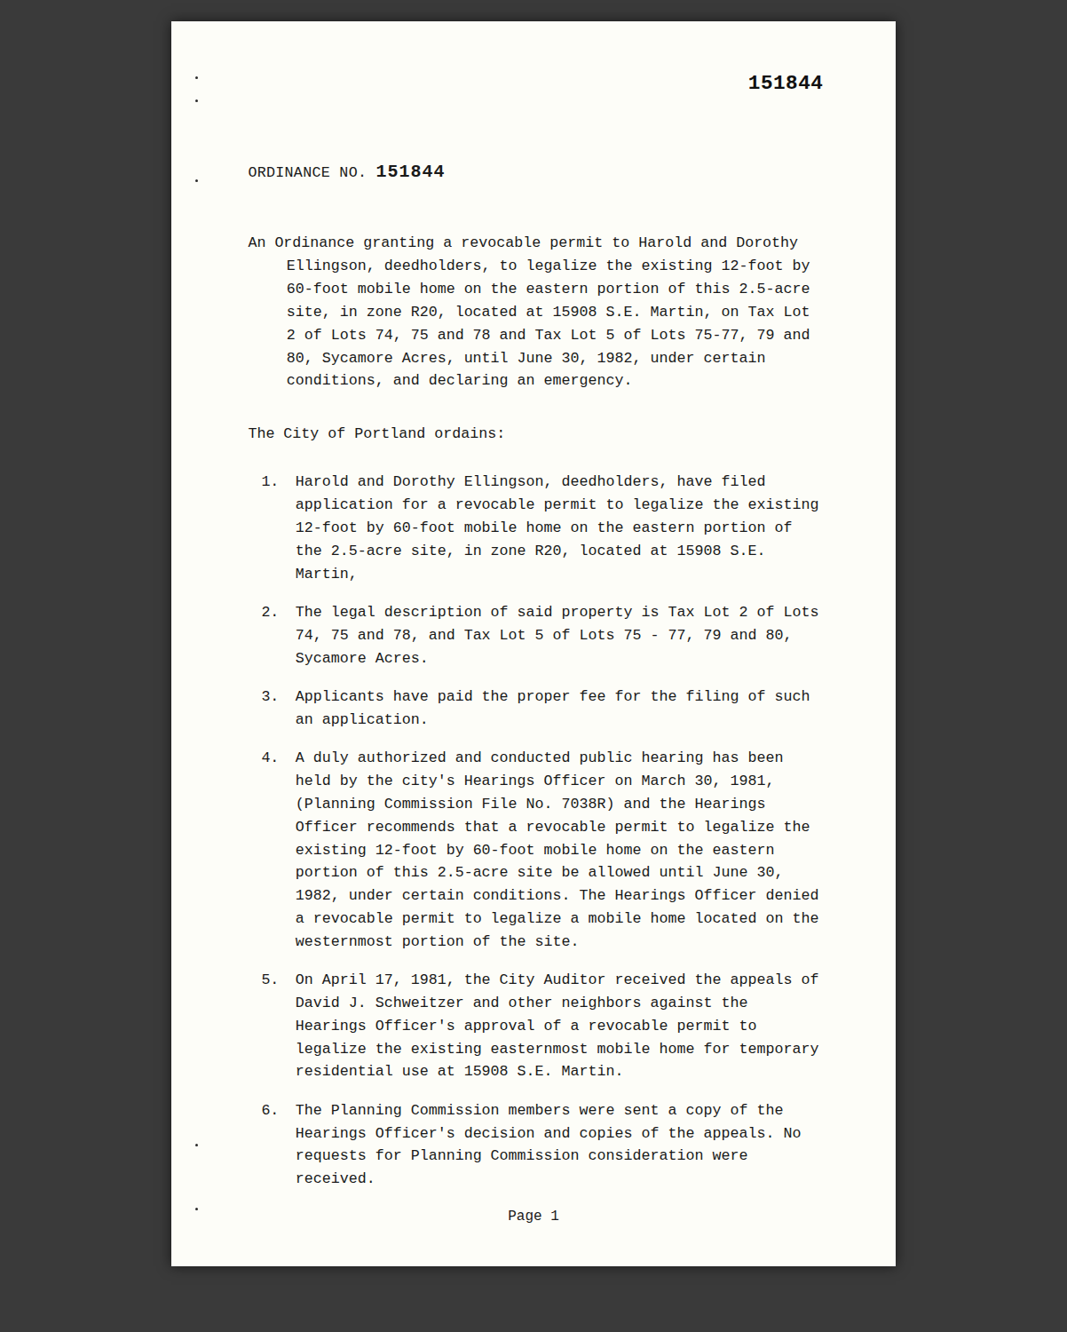151844
ORDINANCE NO. 151844
An Ordinance granting a revocable permit to Harold and Dorothy Ellingson, deedholders, to legalize the existing 12-foot by 60-foot mobile home on the eastern portion of this 2.5-acre site, in zone R20, located at 15908 S.E. Martin, on Tax Lot 2 of Lots 74, 75 and 78 and Tax Lot 5 of Lots 75-77, 79 and 80, Sycamore Acres, until June 30, 1982, under certain conditions, and declaring an emergency.
The City of Portland ordains:
1. Harold and Dorothy Ellingson, deedholders, have filed application for a revocable permit to legalize the existing 12-foot by 60-foot mobile home on the eastern portion of the 2.5-acre site, in zone R20, located at 15908 S.E. Martin,
2. The legal description of said property is Tax Lot 2 of Lots 74, 75 and 78, and Tax Lot 5 of Lots 75 - 77, 79 and 80, Sycamore Acres.
3. Applicants have paid the proper fee for the filing of such an application.
4. A duly authorized and conducted public hearing has been held by the city's Hearings Officer on March 30, 1981, (Planning Commission File No. 7038R) and the Hearings Officer recommends that a revocable permit to legalize the existing 12-foot by 60-foot mobile home on the eastern portion of this 2.5-acre site be allowed until June 30, 1982, under certain conditions. The Hearings Officer denied a revocable permit to legalize a mobile home located on the westernmost portion of the site.
5. On April 17, 1981, the City Auditor received the appeals of David J. Schweitzer and other neighbors against the Hearings Officer's approval of a revocable permit to legalize the existing easternmost mobile home for temporary residential use at 15908 S.E. Martin.
6. The Planning Commission members were sent a copy of the Hearings Officer's decision and copies of the appeals. No requests for Planning Commission consideration were received.
Page 1